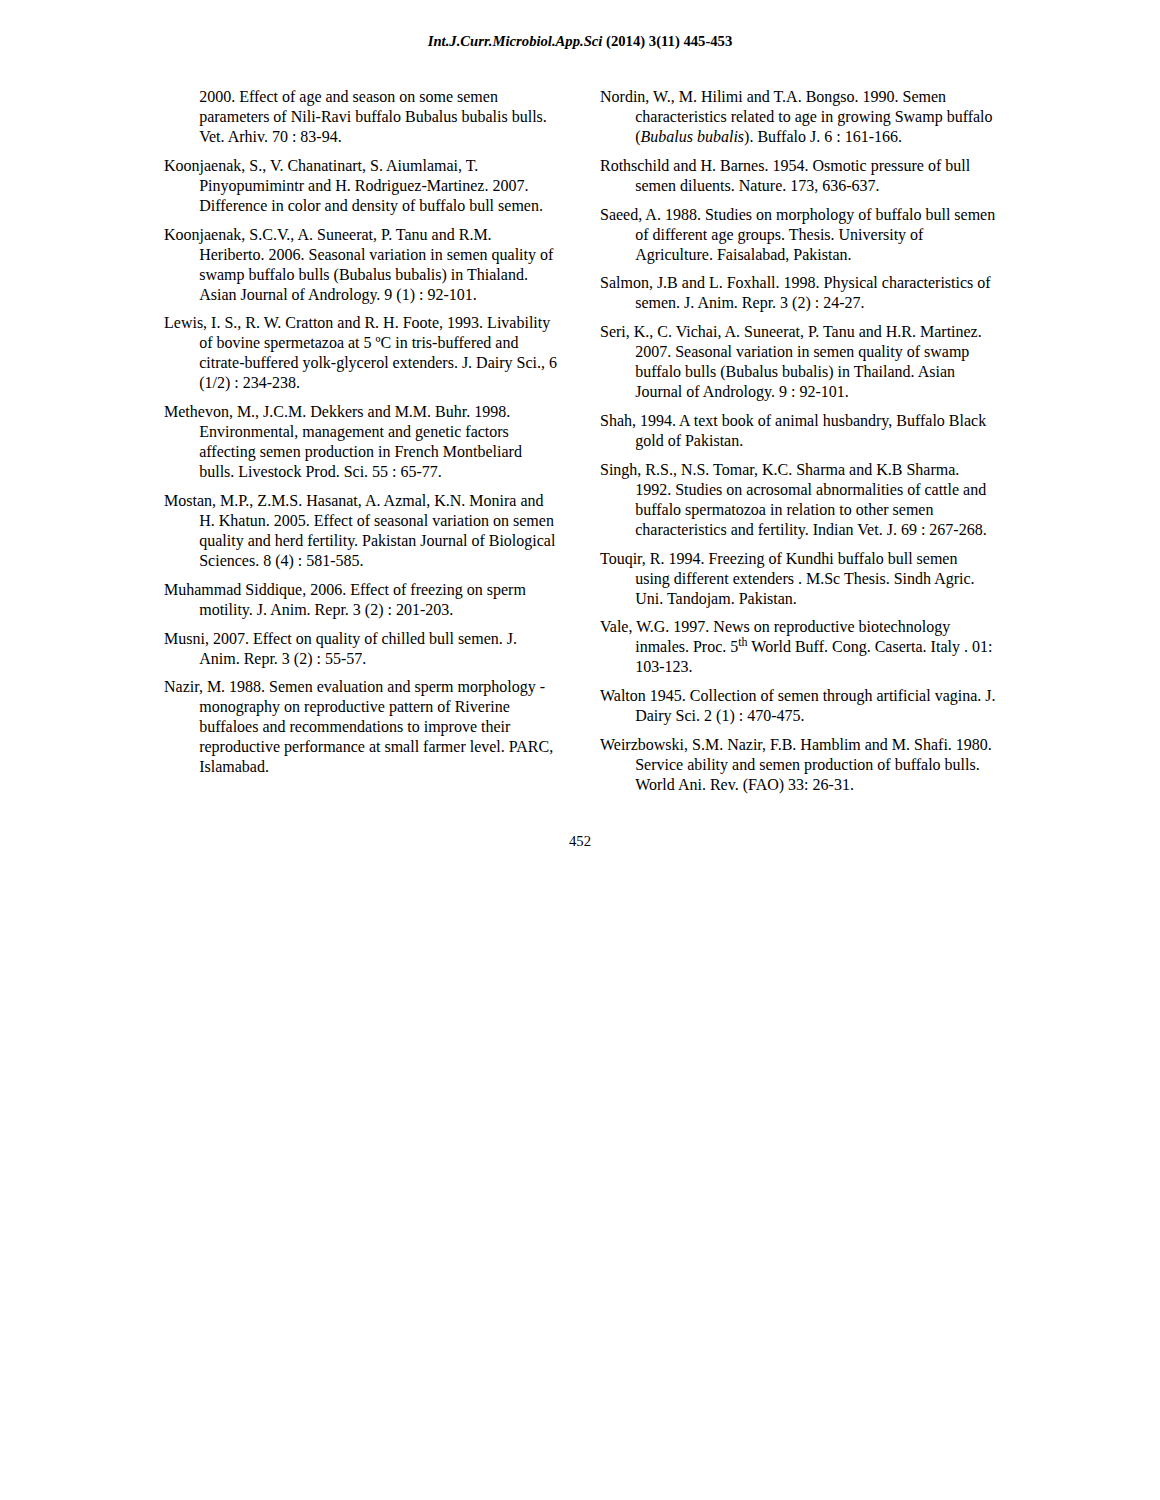Int.J.Curr.Microbiol.App.Sci (2014) 3(11) 445-453
2000. Effect of age and season on some semen parameters of Nili-Ravi buffalo Bubalus bubalis bulls. Vet. Arhiv. 70 : 83-94.
Koonjaenak, S., V. Chanatinart, S. Aiumlamai, T. Pinyopumimintr and H. Rodriguez-Martinez. 2007. Difference in color and density of buffalo bull semen.
Koonjaenak, S.C.V., A. Suneerat, P. Tanu and R.M. Heriberto. 2006. Seasonal variation in semen quality of swamp buffalo bulls (Bubalus bubalis) in Thialand. Asian Journal of Andrology. 9 (1) : 92-101.
Lewis, I. S., R. W. Cratton and R. H. Foote, 1993. Livability of bovine spermetazoa at 5 ºC in tris-buffered and citrate-buffered yolk-glycerol extenders. J. Dairy Sci., 6 (1/2) : 234-238.
Methevon, M., J.C.M. Dekkers and M.M. Buhr. 1998. Environmental, management and genetic factors affecting semen production in French Montbeliard bulls. Livestock Prod. Sci. 55 : 65-77.
Mostan, M.P., Z.M.S. Hasanat, A. Azmal, K.N. Monira and H. Khatun. 2005. Effect of seasonal variation on semen quality and herd fertility. Pakistan Journal of Biological Sciences. 8 (4) : 581-585.
Muhammad Siddique, 2006. Effect of freezing on sperm motility. J. Anim. Repr. 3 (2) : 201-203.
Musni, 2007. Effect on quality of chilled bull semen. J. Anim. Repr. 3 (2) : 55-57.
Nazir, M. 1988. Semen evaluation and sperm morphology - monography on reproductive pattern of Riverine buffaloes and recommendations to improve their reproductive performance at small farmer level. PARC, Islamabad.
Nordin, W., M. Hilimi and T.A. Bongso. 1990. Semen characteristics related to age in growing Swamp buffalo (Bubalus bubalis). Buffalo J. 6 : 161-166.
Rothschild and H. Barnes. 1954. Osmotic pressure of bull semen diluents. Nature. 173, 636-637.
Saeed, A. 1988. Studies on morphology of buffalo bull semen of different age groups. Thesis. University of Agriculture. Faisalabad, Pakistan.
Salmon, J.B and L. Foxhall. 1998. Physical characteristics of semen. J. Anim. Repr. 3 (2) : 24-27.
Seri, K., C. Vichai, A. Suneerat, P. Tanu and H.R. Martinez. 2007. Seasonal variation in semen quality of swamp buffalo bulls (Bubalus bubalis) in Thailand. Asian Journal of Andrology. 9 : 92-101.
Shah, 1994. A text book of animal husbandry, Buffalo Black gold of Pakistan.
Singh, R.S., N.S. Tomar, K.C. Sharma and K.B Sharma. 1992. Studies on acrosomal abnormalities of cattle and buffalo spermatozoa in relation to other semen characteristics and fertility. Indian Vet. J. 69 : 267-268.
Touqir, R. 1994. Freezing of Kundhi buffalo bull semen using different extenders . M.Sc Thesis. Sindh Agric. Uni. Tandojam. Pakistan.
Vale, W.G. 1997. News on reproductive biotechnology inmales. Proc. 5th World Buff. Cong. Caserta. Italy . 01: 103-123.
Walton 1945. Collection of semen through artificial vagina. J. Dairy Sci. 2 (1) : 470-475.
Weirzbowski, S.M. Nazir, F.B. Hamblim and M. Shafi. 1980. Service ability and semen production of buffalo bulls. World Ani. Rev. (FAO) 33: 26-31.
452